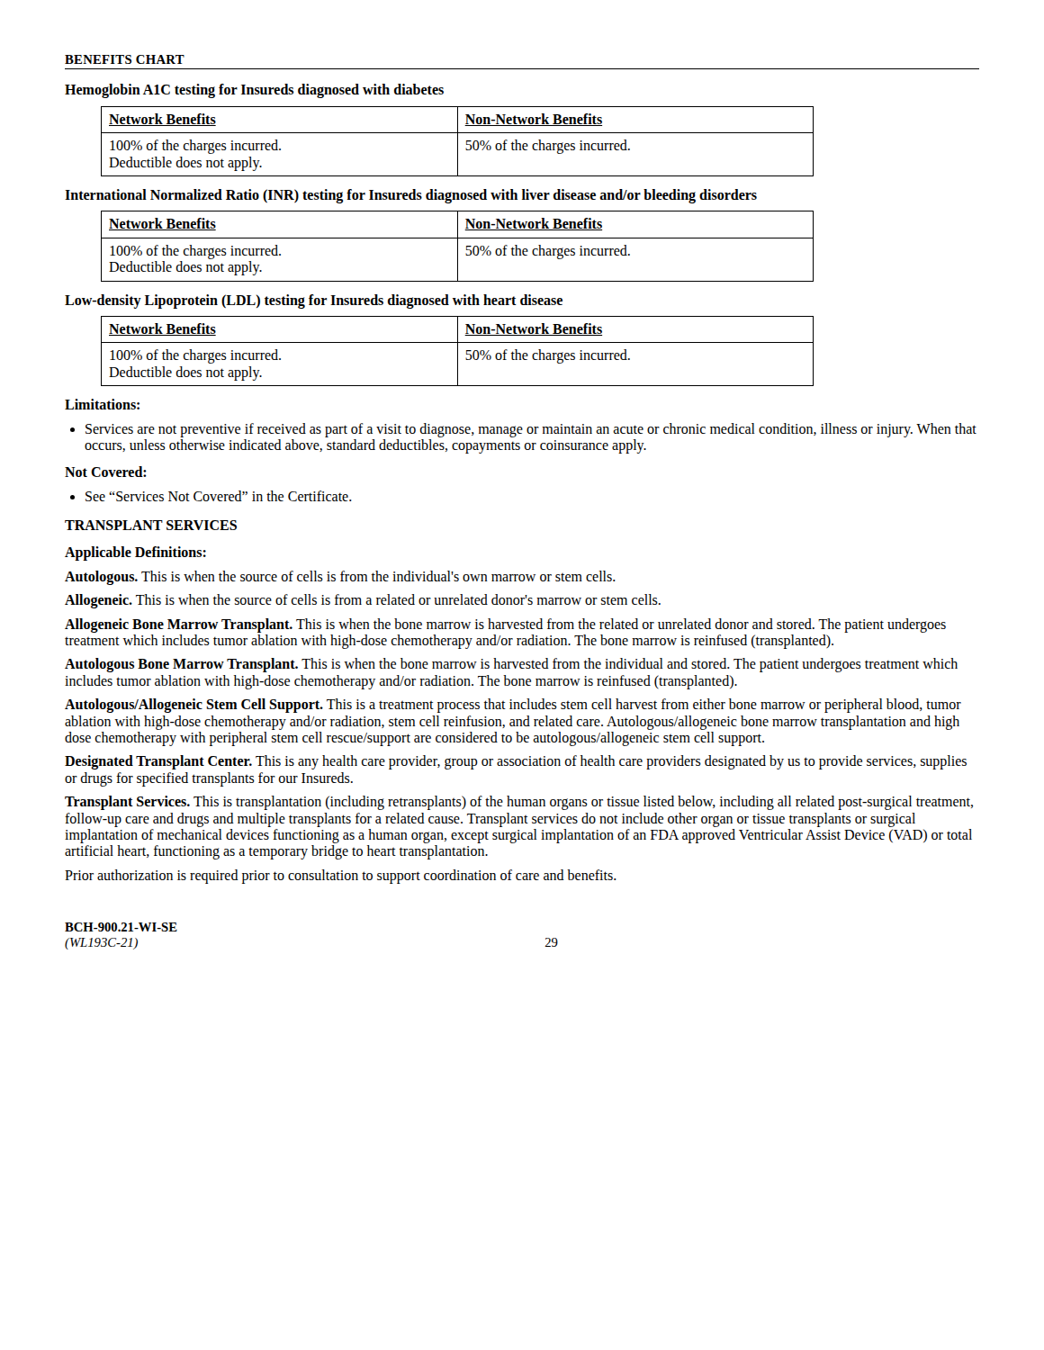BENEFITS CHART
Hemoglobin A1C testing for Insureds diagnosed with diabetes
| Network Benefits | Non-Network Benefits |
| --- | --- |
| 100% of the charges incurred. Deductible does not apply. | 50% of the charges incurred. |
International Normalized Ratio (INR) testing for Insureds diagnosed with liver disease and/or bleeding disorders
| Network Benefits | Non-Network Benefits |
| --- | --- |
| 100% of the charges incurred. Deductible does not apply. | 50% of the charges incurred. |
Low-density Lipoprotein (LDL) testing for Insureds diagnosed with heart disease
| Network Benefits | Non-Network Benefits |
| --- | --- |
| 100% of the charges incurred. Deductible does not apply. | 50% of the charges incurred. |
Limitations:
Services are not preventive if received as part of a visit to diagnose, manage or maintain an acute or chronic medical condition, illness or injury. When that occurs, unless otherwise indicated above, standard deductibles, copayments or coinsurance apply.
Not Covered:
See “Services Not Covered” in the Certificate.
TRANSPLANT SERVICES
Applicable Definitions:
Autologous. This is when the source of cells is from the individual's own marrow or stem cells.
Allogeneic. This is when the source of cells is from a related or unrelated donor's marrow or stem cells.
Allogeneic Bone Marrow Transplant. This is when the bone marrow is harvested from the related or unrelated donor and stored. The patient undergoes treatment which includes tumor ablation with high-dose chemotherapy and/or radiation. The bone marrow is reinfused (transplanted).
Autologous Bone Marrow Transplant. This is when the bone marrow is harvested from the individual and stored. The patient undergoes treatment which includes tumor ablation with high-dose chemotherapy and/or radiation. The bone marrow is reinfused (transplanted).
Autologous/Allogeneic Stem Cell Support. This is a treatment process that includes stem cell harvest from either bone marrow or peripheral blood, tumor ablation with high-dose chemotherapy and/or radiation, stem cell reinfusion, and related care. Autologous/allogeneic bone marrow transplantation and high dose chemotherapy with peripheral stem cell rescue/support are considered to be autologous/allogeneic stem cell support.
Designated Transplant Center. This is any health care provider, group or association of health care providers designated by us to provide services, supplies or drugs for specified transplants for our Insureds.
Transplant Services. This is transplantation (including retransplants) of the human organs or tissue listed below, including all related post-surgical treatment, follow-up care and drugs and multiple transplants for a related cause. Transplant services do not include other organ or tissue transplants or surgical implantation of mechanical devices functioning as a human organ, except surgical implantation of an FDA approved Ventricular Assist Device (VAD) or total artificial heart, functioning as a temporary bridge to heart transplantation.
Prior authorization is required prior to consultation to support coordination of care and benefits.
BCH-900.21-WI-SE
(WL193C-21)
29